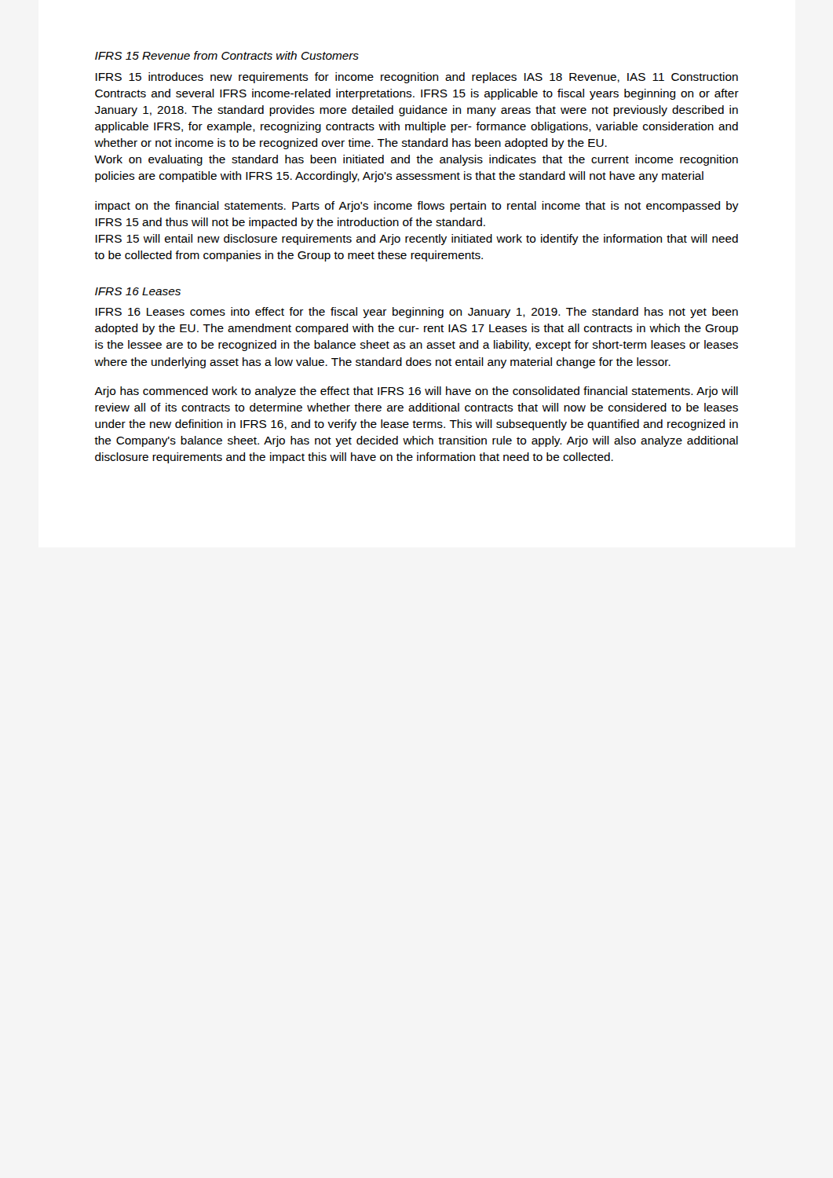IFRS 15 Revenue from Contracts with Customers
IFRS 15 introduces new requirements for income recognition and replaces IAS 18 Revenue, IAS 11 Construction Contracts and several IFRS income-related interpretations. IFRS 15 is applicable to fiscal years beginning on or after January 1, 2018. The standard provides more detailed guidance in many areas that were not previously described in applicable IFRS, for example, recognizing contracts with multiple per- formance obligations, variable consideration and whether or not income is to be recognized over time. The standard has been adopted by the EU.
Work on evaluating the standard has been initiated and the analysis indicates that the current income recognition policies are compatible with IFRS 15. Accordingly, Arjo's assessment is that the standard will not have any material
impact on the financial statements. Parts of Arjo's income flows pertain to rental income that is not encompassed by IFRS 15 and thus will not be impacted by the introduction of the standard.
IFRS 15 will entail new disclosure requirements and Arjo recently initiated work to identify the information that will need to be collected from companies in the Group to meet these requirements.
IFRS 16 Leases
IFRS 16 Leases comes into effect for the fiscal year beginning on January 1, 2019. The standard has not yet been adopted by the EU. The amendment compared with the cur- rent IAS 17 Leases is that all contracts in which the Group is the lessee are to be recognized in the balance sheet as an asset and a liability, except for short-term leases or leases where the underlying asset has a low value. The standard does not entail any material change for the lessor.
Arjo has commenced work to analyze the effect that IFRS 16 will have on the consolidated financial statements. Arjo will review all of its contracts to determine whether there are additional contracts that will now be considered to be leases under the new definition in IFRS 16, and to verify the lease terms. This will subsequently be quantified and recognized in the Company's balance sheet. Arjo has not yet decided which transition rule to apply. Arjo will also analyze additional disclosure requirements and the impact this will have on the information that need to be collected.